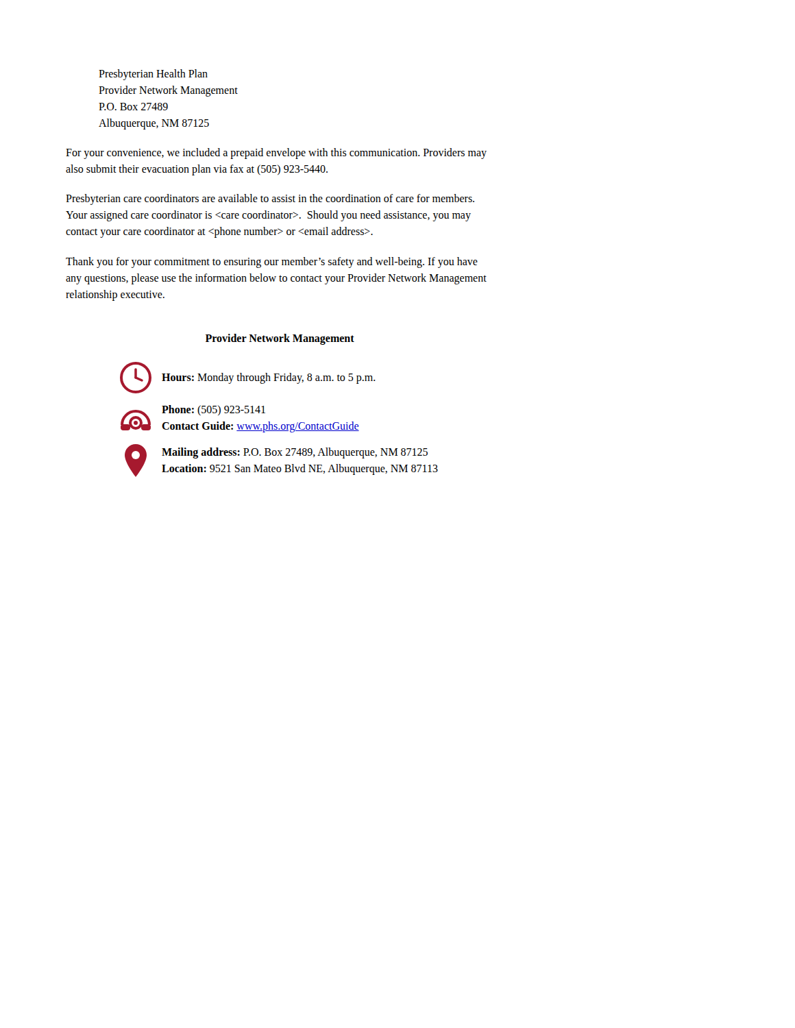Presbyterian Health Plan
Provider Network Management
P.O. Box 27489
Albuquerque, NM 87125
For your convenience, we included a prepaid envelope with this communication. Providers may also submit their evacuation plan via fax at (505) 923-5440.
Presbyterian care coordinators are available to assist in the coordination of care for members. Your assigned care coordinator is <care coordinator>. Should you need assistance, you may contact your care coordinator at <phone number> or <email address>.
Thank you for your commitment to ensuring our member’s safety and well-being. If you have any questions, please use the information below to contact your Provider Network Management relationship executive.
Provider Network Management
| | Hours: Monday through Friday, 8 a.m. to 5 p.m. |
| | Phone: (505) 923-5141 Contact Guide: www.phs.org/ContactGuide |
| | Mailing address: P.O. Box 27489, Albuquerque, NM 87125 Location: 9521 San Mateo Blvd NE, Albuquerque, NM 87113 |